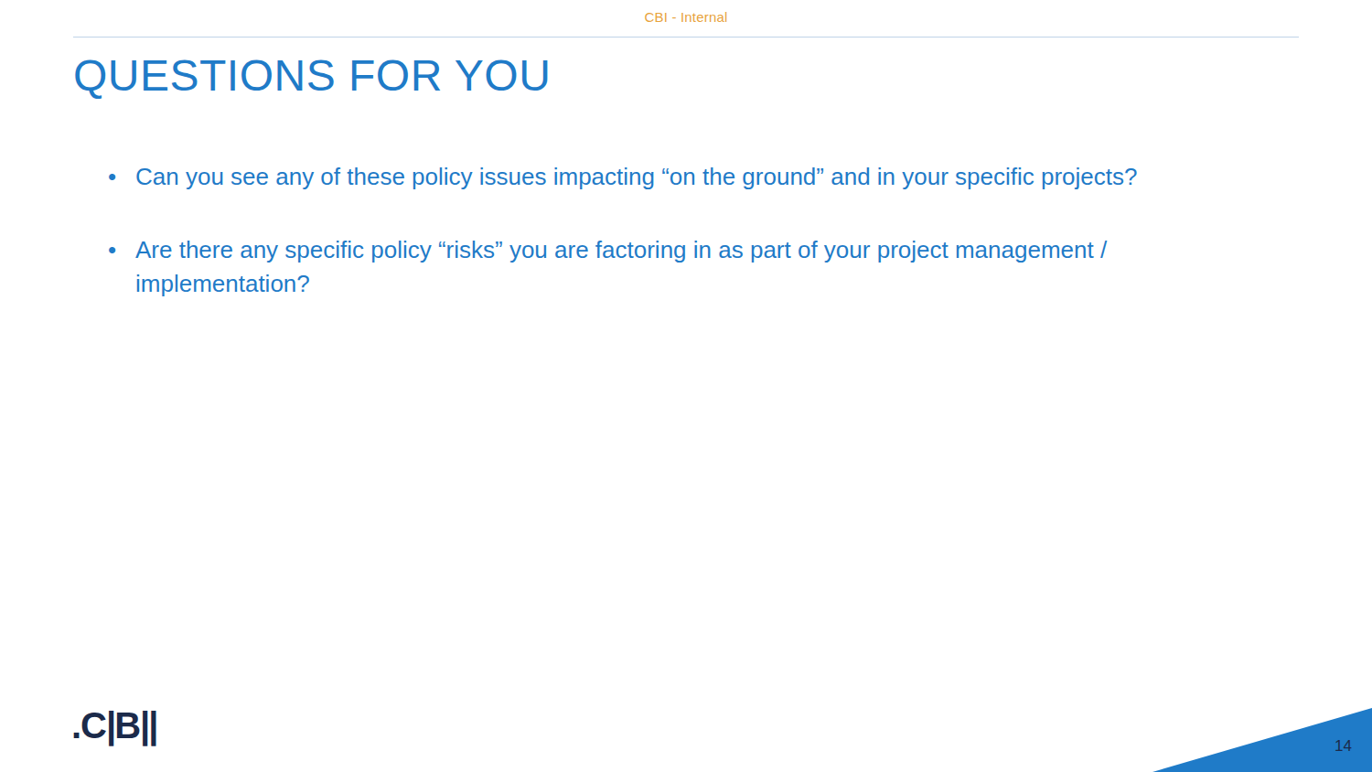CBI - Internal
QUESTIONS FOR YOU
Can you see any of these policy issues impacting “on the ground” and in your specific projects?
Are there any specific policy “risks” you are factoring in as part of your project management / implementation?
.C|B||
14